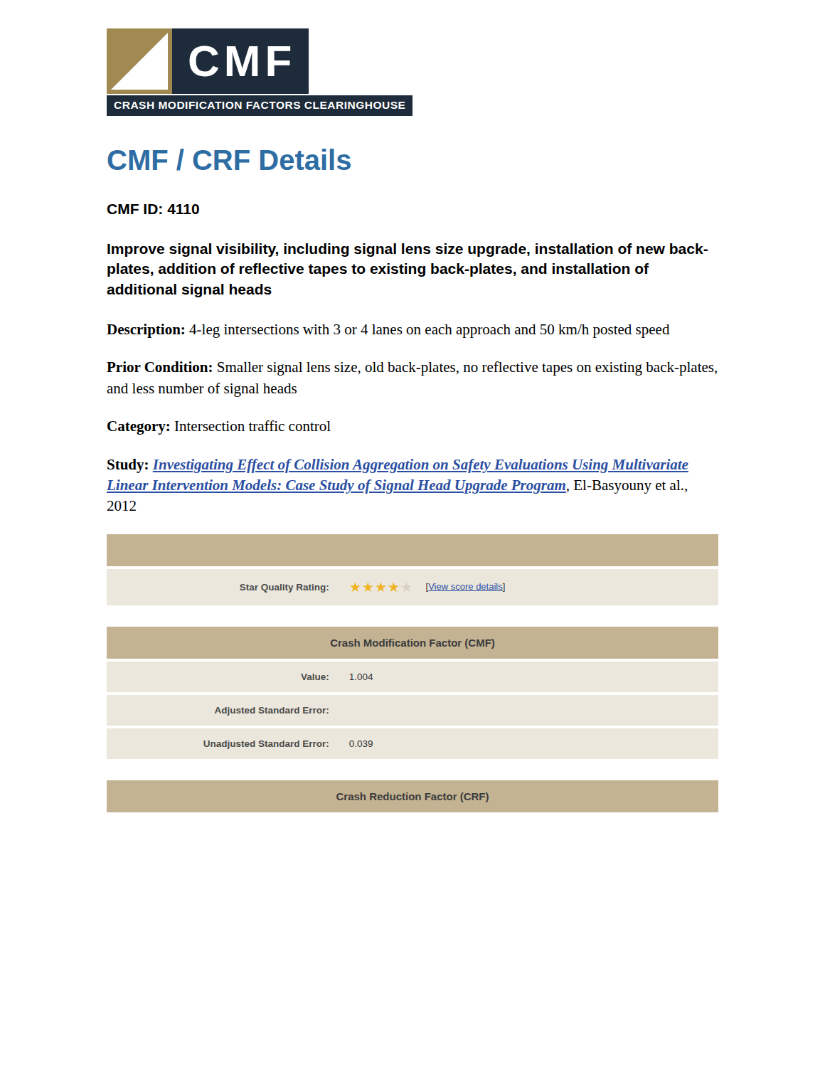CMF
CRASH MODIFICATION FACTORS CLEARINGHOUSE
CMF / CRF Details
CMF ID: 4110
Improve signal visibility, including signal lens size upgrade, installation of new back-plates, addition of reflective tapes to existing back-plates, and installation of additional signal heads
Description: 4-leg intersections with 3 or 4 lanes on each approach and 50 km/h posted speed
Prior Condition: Smaller signal lens size, old back-plates, no reflective tapes on existing back-plates, and less number of signal heads
Category: Intersection traffic control
Study: Investigating Effect of Collision Aggregation on Safety Evaluations Using Multivariate Linear Intervention Models: Case Study of Signal Head Upgrade Program, El-Basyouny et al., 2012
| Star Quality Rating: | ★ ★ ★ ★ ★ [ View score details ] |
Crash Modification Factor (CMF)
| Value: | 1.004 |
| Adjusted Standard Error: | |
| Unadjusted Standard Error: | 0.039 |
Crash Reduction Factor (CRF)